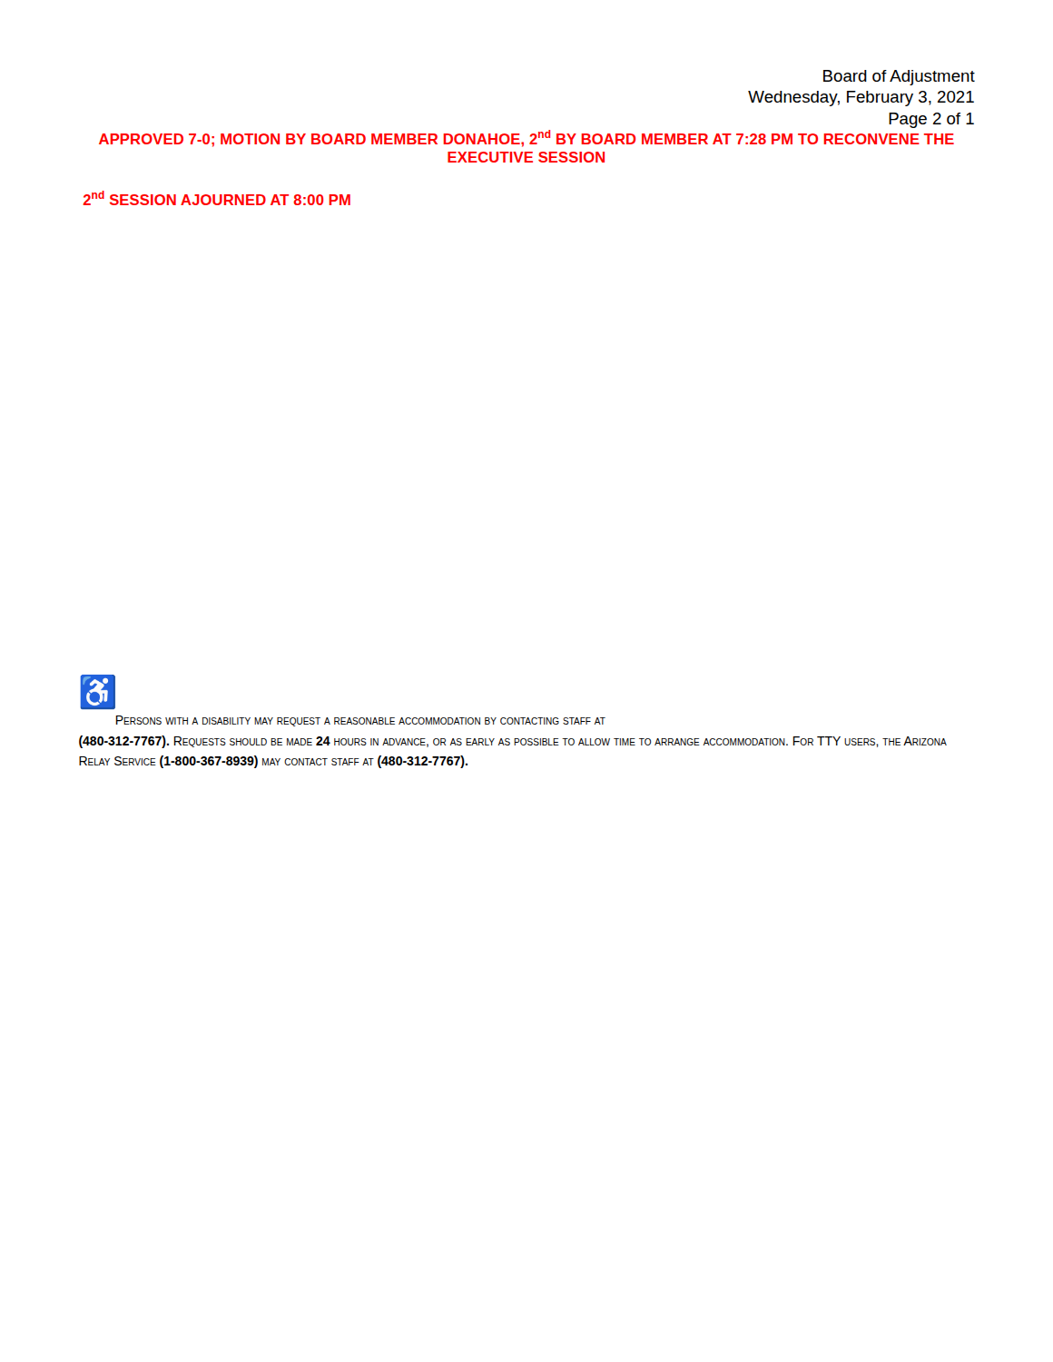Board of Adjustment
Wednesday, February 3, 2021
Page 2 of 1
APPROVED 7-0; MOTION BY BOARD MEMBER DONAHOE, 2nd BY BOARD MEMBER AT 7:28 PM TO RECONVENE THE EXECUTIVE SESSION
2nd SESSION AJOURNED AT 8:00 PM
♿Persons with a disability may request a reasonable accommodation by contacting staff at (480-312-7767). Requests should be made 24 hours in advance, or as early as possible to allow time to arrange accommodation. For TTY users, the Arizona Relay Service (1-800-367-8939) may contact staff at (480-312-7767).